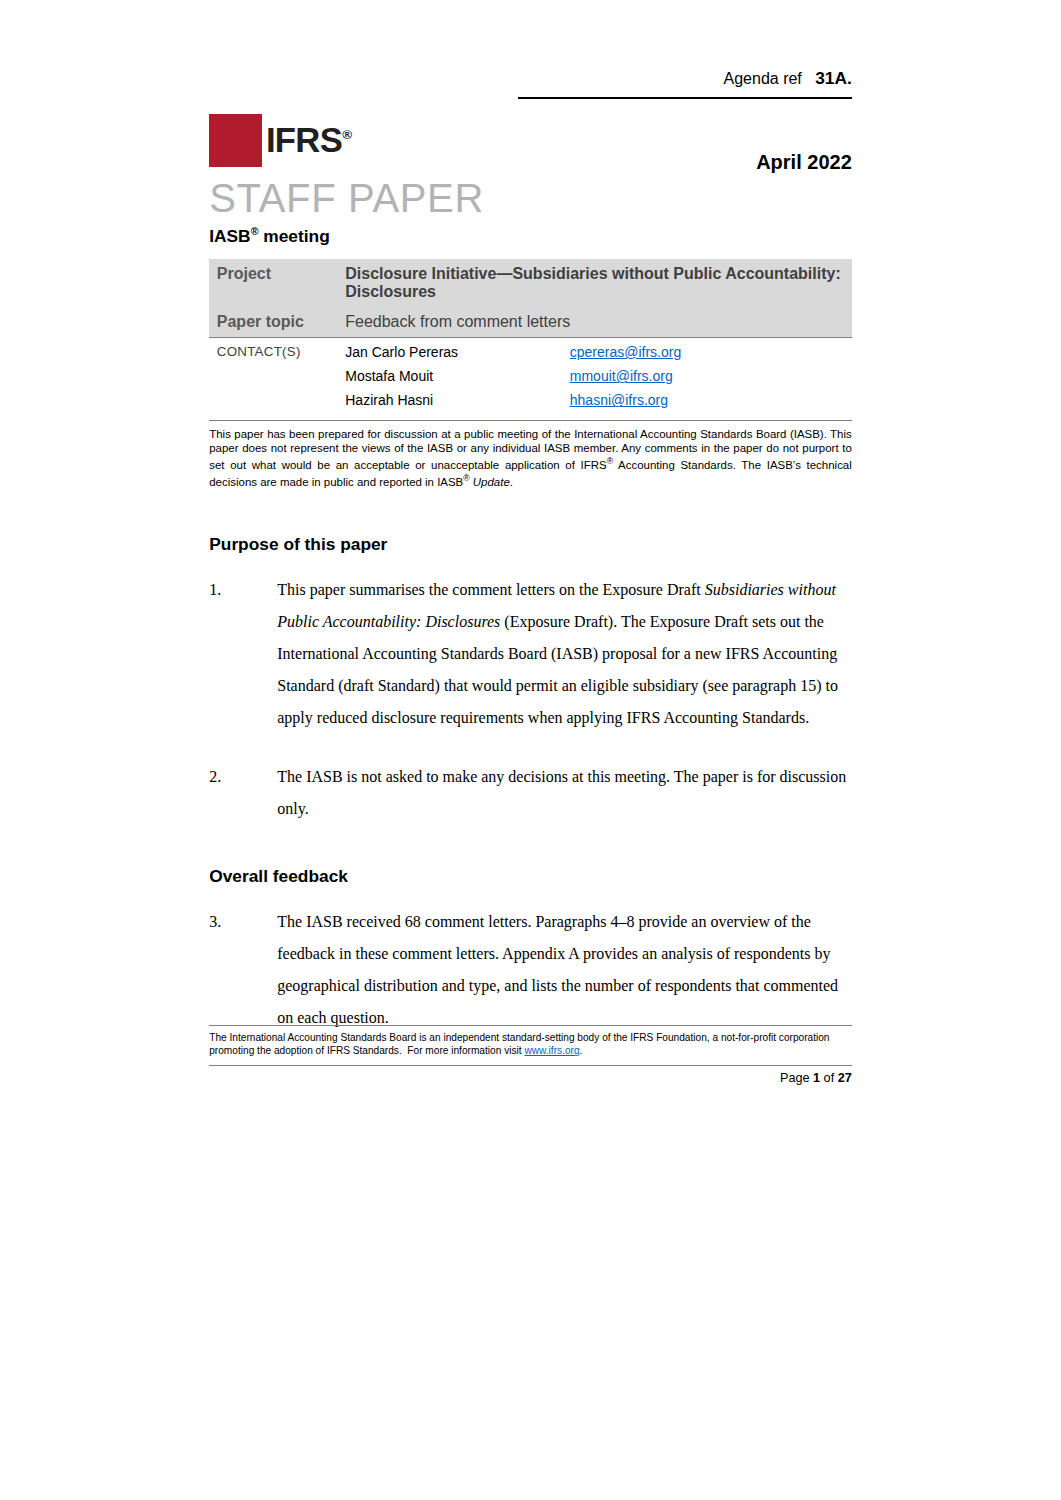Agenda ref 31A
IFRS®
STAFF PAPER
April 2022
IASB® meeting
| Project | Disclosure Initiative—Subsidiaries without Public Accountability: Disclosures |
| Paper topic | Feedback from comment letters |
| CONTACT(S) | / Jan Carlo Pereras / cpereras@ifrs.org / / Mostafa Mouit / mmouit@ifrs.org / / Hazirah Hasni / hhasni@ifrs.org / |
This paper has been prepared for discussion at a public meeting of the International Accounting Standards Board (IASB). This paper does not represent the views of the IASB or any individual IASB member. Any comments in the paper do not purport to set out what would be an acceptable or unacceptable application of IFRS® Accounting Standards. The IASB’s technical decisions are made in public and reported in IASB® Update.
Purpose of this paper
1 This paper summarises the comment letters on the Exposure Draft Subsidiaries without Public Accountability: Disclosures (Exposure Draft). The Exposure Draft sets out the International Accounting Standards Board (IASB) proposal for a new IFRS Accounting Standard (draft Standard) that would permit an eligible subsidiary (see paragraph 15) to apply reduced disclosure requirements when applying IFRS Accounting Standards.
2 The IASB is not asked to make any decisions at this meeting. The paper is for discussion only.
Overall feedback
3 The IASB received 68 comment letters. Paragraphs 4–8 provide an overview of the feedback in these comment letters. Appendix A provides an analysis of respondents by geographical distribution and type, and lists the number of respondents that commented on each question.
The International Accounting Standards Board is an independent standard-setting body of the IFRS Foundation, a not-for-profit corporation promoting the adoption of IFRS Standards. For more information visit www.ifrs.org.
Page 1 of 27